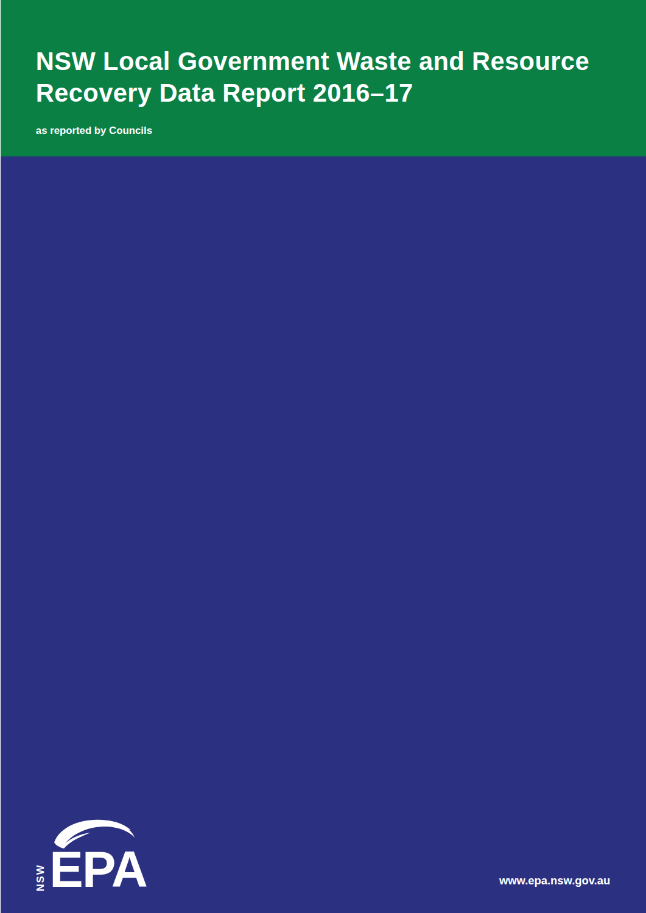NSW Local Government Waste and Resource Recovery Data Report 2016–17
as reported by Councils
NSW
EPA
www.epa.nsw.gov.au